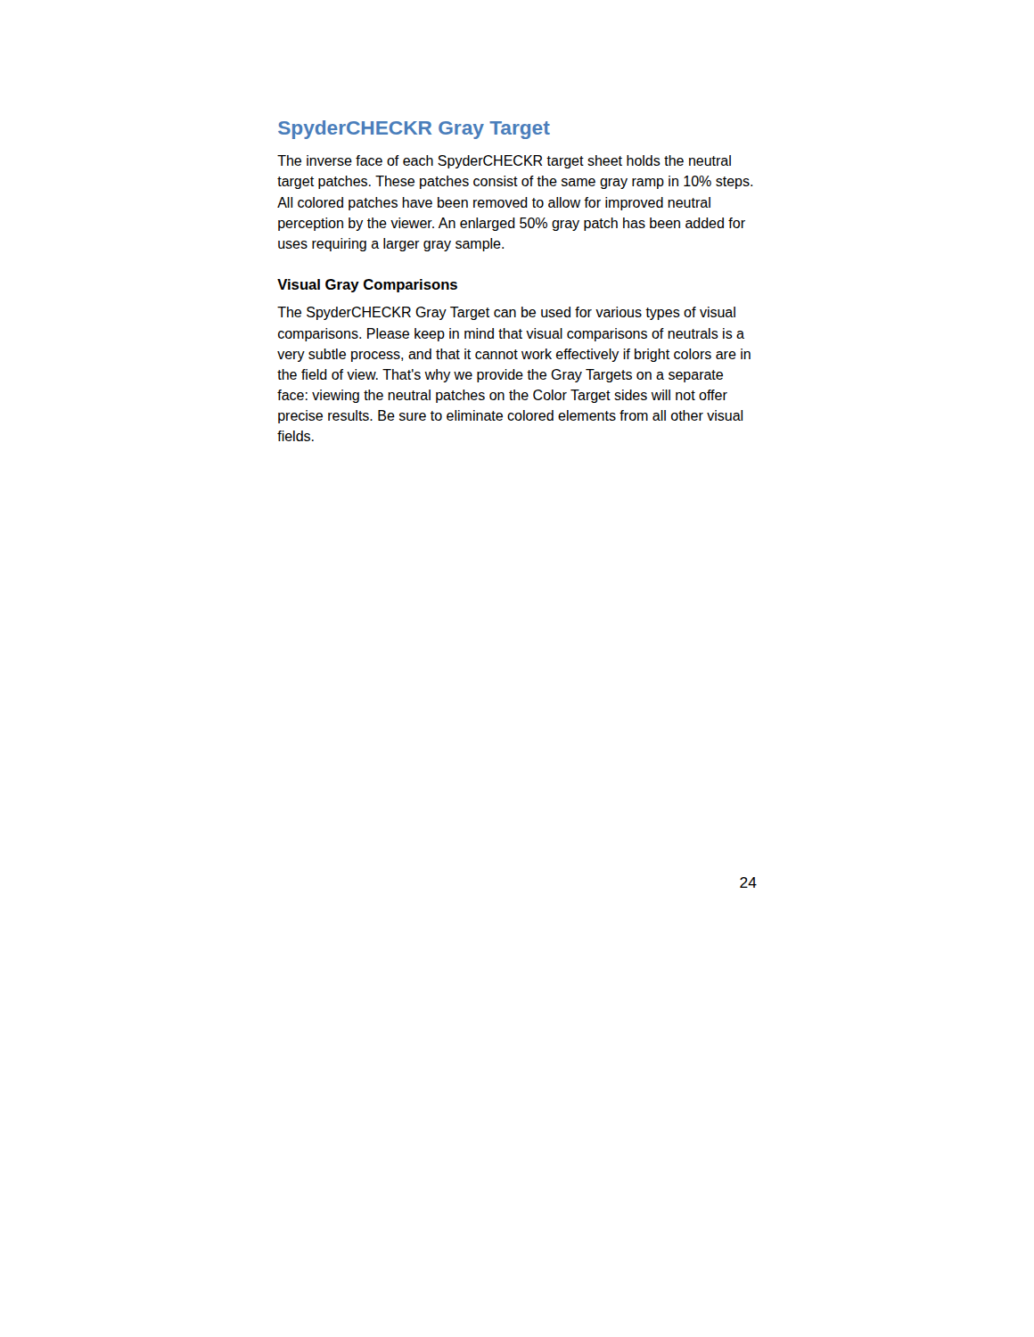SpyderCHECKR Gray Target
The inverse face of each SpyderCHECKR target sheet holds the neutral target patches. These patches consist of the same gray ramp in 10% steps. All colored patches have been removed to allow for improved neutral perception by the viewer. An enlarged 50% gray patch has been added for uses requiring a larger gray sample.
Visual Gray Comparisons
The SpyderCHECKR Gray Target can be used for various types of visual comparisons. Please keep in mind that visual comparisons of neutrals is a very subtle process, and that it cannot work effectively if bright colors are in the field of view. That's why we provide the Gray Targets on a separate face: viewing the neutral patches on the Color Target sides will not offer precise results. Be sure to eliminate colored elements from all other visual fields.
24